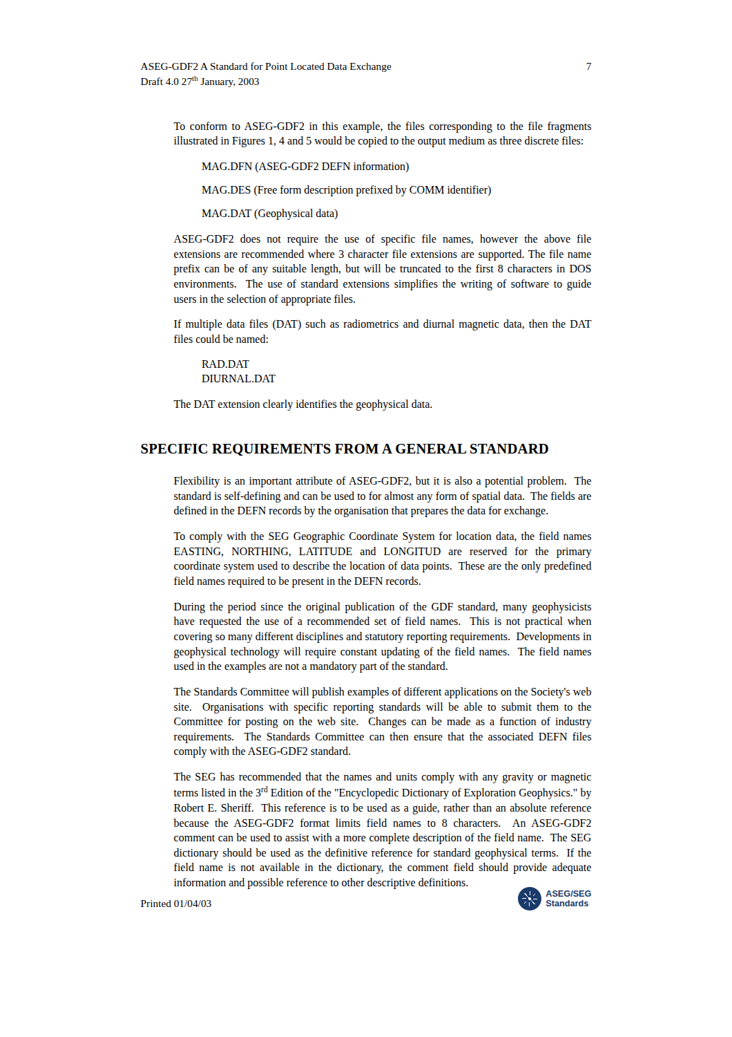ASEG-GDF2 A Standard for Point Located Data Exchange
Draft 4.0 27th January, 2003
7
To conform to ASEG-GDF2 in this example, the files corresponding to the file fragments illustrated in Figures 1, 4 and 5 would be copied to the output medium as three discrete files:
MAG.DFN (ASEG-GDF2 DEFN information)
MAG.DES (Free form description prefixed by COMM identifier)
MAG.DAT (Geophysical data)
ASEG-GDF2 does not require the use of specific file names, however the above file extensions are recommended where 3 character file extensions are supported. The file name prefix can be of any suitable length, but will be truncated to the first 8 characters in DOS environments. The use of standard extensions simplifies the writing of software to guide users in the selection of appropriate files.
If multiple data files (DAT) such as radiometrics and diurnal magnetic data, then the DAT files could be named:
RAD.DAT
DIURNAL.DAT
The DAT extension clearly identifies the geophysical data.
SPECIFIC REQUIREMENTS FROM A GENERAL STANDARD
Flexibility is an important attribute of ASEG-GDF2, but it is also a potential problem. The standard is self-defining and can be used to for almost any form of spatial data. The fields are defined in the DEFN records by the organisation that prepares the data for exchange.
To comply with the SEG Geographic Coordinate System for location data, the field names EASTING, NORTHING, LATITUDE and LONGITUD are reserved for the primary coordinate system used to describe the location of data points. These are the only predefined field names required to be present in the DEFN records.
During the period since the original publication of the GDF standard, many geophysicists have requested the use of a recommended set of field names. This is not practical when covering so many different disciplines and statutory reporting requirements. Developments in geophysical technology will require constant updating of the field names. The field names used in the examples are not a mandatory part of the standard.
The Standards Committee will publish examples of different applications on the Society's web site. Organisations with specific reporting standards will be able to submit them to the Committee for posting on the web site. Changes can be made as a function of industry requirements. The Standards Committee can then ensure that the associated DEFN files comply with the ASEG-GDF2 standard.
The SEG has recommended that the names and units comply with any gravity or magnetic terms listed in the 3rd Edition of the "Encyclopedic Dictionary of Exploration Geophysics." by Robert E. Sheriff. This reference is to be used as a guide, rather than an absolute reference because the ASEG-GDF2 format limits field names to 8 characters. An ASEG-GDF2 comment can be used to assist with a more complete description of the field name. The SEG dictionary should be used as the definitive reference for standard geophysical terms. If the field name is not available in the dictionary, the comment field should provide adequate information and possible reference to other descriptive definitions.
Printed 01/04/03
ASEG/SEG
Standards